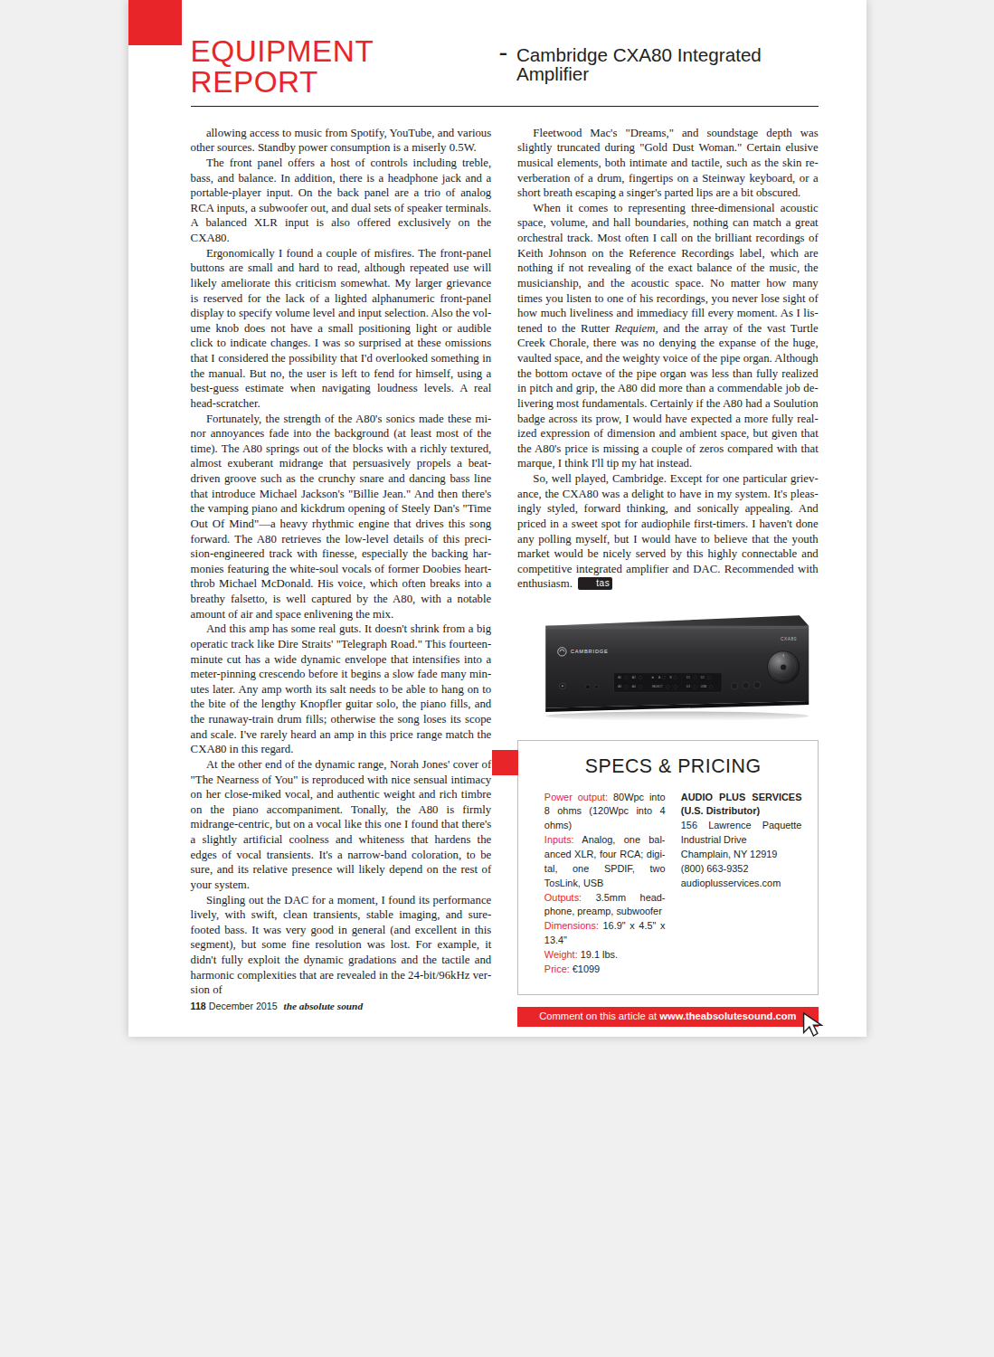Equipment Report - Cambridge CXA80 Integrated Amplifier
allowing access to music from Spotify, YouTube, and various other sources. Standby power consumption is a miserly 0.5W.
The front panel offers a host of controls including treble, bass, and balance. In addition, there is a headphone jack and a portable-player input. On the back panel are a trio of analog RCA inputs, a subwoofer out, and dual sets of speaker terminals. A balanced XLR input is also offered exclusively on the CXA80.
Ergonomically I found a couple of misfires. The front-panel buttons are small and hard to read, although repeated use will likely ameliorate this criticism somewhat. My larger grievance is reserved for the lack of a lighted alphanumeric front-panel display to specify volume level and input selection. Also the volume knob does not have a small positioning light or audible click to indicate changes. I was so surprised at these omissions that I considered the possibility that I'd overlooked something in the manual. But no, the user is left to fend for himself, using a best-guess estimate when navigating loudness levels. A real head-scratcher.
Fortunately, the strength of the A80's sonics made these minor annoyances fade into the background (at least most of the time). The A80 springs out of the blocks with a richly textured, almost exuberant midrange that persuasively propels a beat-driven groove such as the crunchy snare and dancing bass line that introduce Michael Jackson's "Billie Jean." And then there's the vamping piano and kickdrum opening of Steely Dan's "Time Out Of Mind"—a heavy rhythmic engine that drives this song forward. The A80 retrieves the low-level details of this precision-engineered track with finesse, especially the backing harmonies featuring the white-soul vocals of former Doobies heartthrob Michael McDonald. His voice, which often breaks into a breathy falsetto, is well captured by the A80, with a notable amount of air and space enlivening the mix.
And this amp has some real guts. It doesn't shrink from a big operatic track like Dire Straits' "Telegraph Road." This fourteen-minute cut has a wide dynamic envelope that intensifies into a meter-pinning crescendo before it begins a slow fade many minutes later. Any amp worth its salt needs to be able to hang on to the bite of the lengthy Knopfler guitar solo, the piano fills, and the runaway-train drum fills; otherwise the song loses its scope and scale. I've rarely heard an amp in this price range match the CXA80 in this regard.
At the other end of the dynamic range, Norah Jones' cover of "The Nearness of You" is reproduced with nice sensual intimacy on her close-miked vocal, and authentic weight and rich timbre on the piano accompaniment. Tonally, the A80 is firmly midrange-centric, but on a vocal like this one I found that there's a slightly artificial coolness and whiteness that hardens the edges of vocal transients. It's a narrow-band coloration, to be sure, and its relative presence will likely depend on the rest of your system.
Singling out the DAC for a moment, I found its performance lively, with swift, clean transients, stable imaging, and surefooted bass. It was very good in general (and excellent in this segment), but some fine resolution was lost. For example, it didn't fully exploit the dynamic gradations and the tactile and harmonic complexities that are revealed in the 24-bit/96kHz version of
Fleetwood Mac's "Dreams," and soundstage depth was slightly truncated during "Gold Dust Woman." Certain elusive musical elements, both intimate and tactile, such as the skin reverberation of a drum, fingertips on a Steinway keyboard, or a short breath escaping a singer's parted lips are a bit obscured.
When it comes to representing three-dimensional acoustic space, volume, and hall boundaries, nothing can match a great orchestral track. Most often I call on the brilliant recordings of Keith Johnson on the Reference Recordings label, which are nothing if not revealing of the exact balance of the music, the musicianship, and the acoustic space. No matter how many times you listen to one of his recordings, you never lose sight of how much liveliness and immediacy fill every moment. As I listened to the Rutter Requiem, and the array of the vast Turtle Creek Chorale, there was no denying the expanse of the huge, vaulted space, and the weighty voice of the pipe organ. Although the bottom octave of the pipe organ was less than fully realized in pitch and grip, the A80 did more than a commendable job delivering most fundamentals. Certainly if the A80 had a Soulution badge across its prow, I would have expected a more fully realized expression of dimension and ambient space, but given that the A80's price is missing a couple of zeros compared with that marque, I think I'll tip my hat instead.
So, well played, Cambridge. Except for one particular grievance, the CXA80 was a delight to have in my system. It's pleasingly styled, forward thinking, and sonically appealing. And priced in a sweet spot for audiophile first-timers. I haven't done any polling myself, but I would have to believe that the youth market would be nicely served by this highly connectable and competitive integrated amplifier and DAC. Recommended with enthusiasm. tas
CAMBRIDGE CXA80 A1 A2 A3 A4 A B SELECT D1 D2 D3 USB
SPECS & PRICING
Power output: 80Wpc into 8 ohms (120Wpc into 4 ohms)
Inputs: Analog, one balanced XLR, four RCA; digital, one SPDIF, two TosLink, USB
Outputs: 3.5mm headphone, preamp, subwoofer
Dimensions: 16.9" x 4.5" x 13.4"
Weight: 19.1 lbs.
Price: €1099
AUDIO PLUS SERVICES (U.S. Distributor)
156 Lawrence Paquette Industrial Drive
Champlain, NY 12919
(800) 663-9352
audioplusservices.com
Comment on this article at www.theabsolutesound.com
118 December 2015 the absolute sound